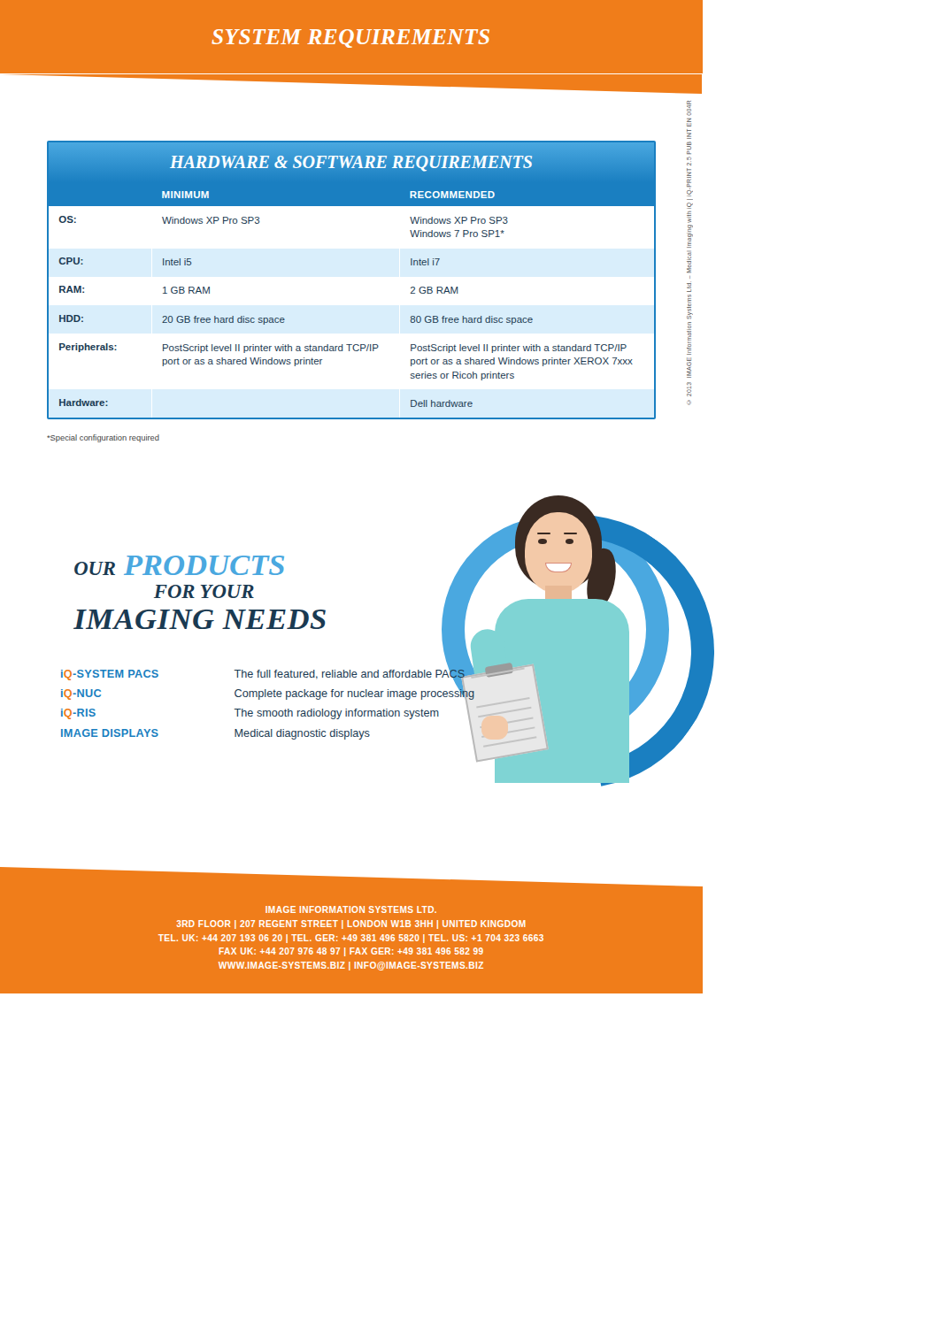SYSTEM REQUIREMENTS
© 2013 IMAGE Information Systems Ltd. – Medical Imaging with iQ | iQ-PRINT 2.5 PUB INT EN 004R
HARDWARE & SOFTWARE REQUIREMENTS
| | MINIMUM | RECOMMENDED |
| --- | --- | --- |
| OS: | Windows XP Pro SP3 | Windows XP Pro SP3 Windows 7 Pro SP1* |
| CPU: | Intel i5 | Intel i7 |
| RAM: | 1 GB RAM | 2 GB RAM |
| HDD: | 20 GB free hard disc space | 80 GB free hard disc space |
| Peripherals: | PostScript level II printer with a standard TCP/IP port or as a shared Windows printer | PostScript level II printer with a standard TCP/IP port or as a shared Windows printer XEROX 7xxx series or Ricoh printers |
| Hardware: | | Dell hardware |
*Special configuration required
OUR PRODUCTS FOR YOUR IMAGING NEEDS
iQ-SYSTEM PACS
The full featured, reliable and affordable PACS
iQ-NUC
Complete package for nuclear image processing
iQ-RIS
The smooth radiology information system
IMAGE DISPLAYS
Medical diagnostic displays
IMAGE INFORMATION SYSTEMS LTD.
3RD FLOOR | 207 REGENT STREET | LONDON W1B 3HH | UNITED KINGDOM
TEL. UK: +44 207 193 06 20 | TEL. GER: +49 381 496 5820 | TEL. US: +1 704 323 6663
FAX UK: +44 207 976 48 97 | FAX GER: +49 381 496 582 99
WWW.IMAGE-SYSTEMS.BIZ | INFO@IMAGE-SYSTEMS.BIZ